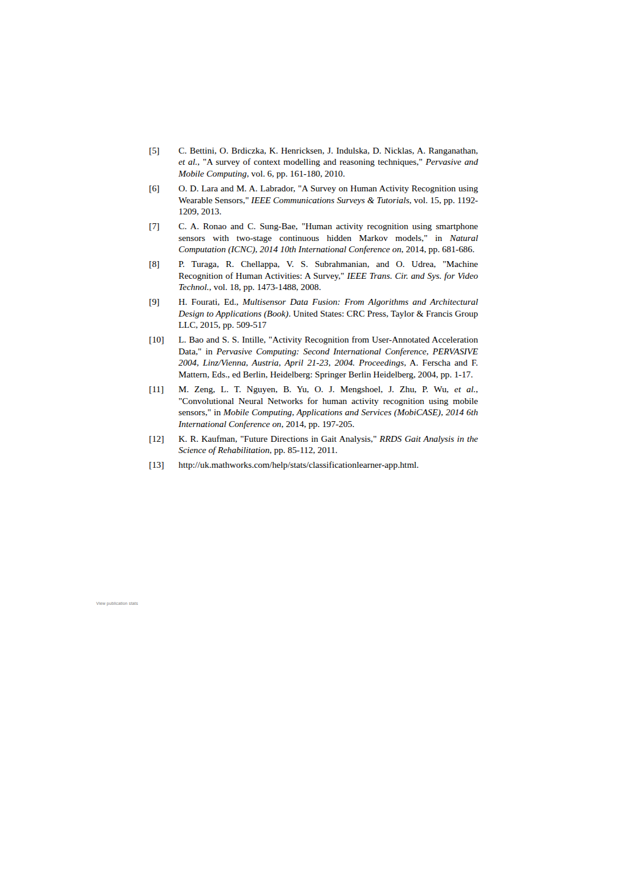[5] C. Bettini, O. Brdiczka, K. Henricksen, J. Indulska, D. Nicklas, A. Ranganathan, et al., "A survey of context modelling and reasoning techniques," Pervasive and Mobile Computing, vol. 6, pp. 161-180, 2010.
[6] O. D. Lara and M. A. Labrador, "A Survey on Human Activity Recognition using Wearable Sensors," IEEE Communications Surveys & Tutorials, vol. 15, pp. 1192-1209, 2013.
[7] C. A. Ronao and C. Sung-Bae, "Human activity recognition using smartphone sensors with two-stage continuous hidden Markov models," in Natural Computation (ICNC), 2014 10th International Conference on, 2014, pp. 681-686.
[8] P. Turaga, R. Chellappa, V. S. Subrahmanian, and O. Udrea, "Machine Recognition of Human Activities: A Survey," IEEE Trans. Cir. and Sys. for Video Technol., vol. 18, pp. 1473-1488, 2008.
[9] H. Fourati, Ed., Multisensor Data Fusion: From Algorithms and Architectural Design to Applications (Book). United States: CRC Press, Taylor & Francis Group LLC, 2015, pp. 509-517
[10] L. Bao and S. S. Intille, "Activity Recognition from User-Annotated Acceleration Data," in Pervasive Computing: Second International Conference, PERVASIVE 2004, Linz/Vienna, Austria, April 21-23, 2004. Proceedings, A. Ferscha and F. Mattern, Eds., ed Berlin, Heidelberg: Springer Berlin Heidelberg, 2004, pp. 1-17.
[11] M. Zeng, L. T. Nguyen, B. Yu, O. J. Mengshoel, J. Zhu, P. Wu, et al., "Convolutional Neural Networks for human activity recognition using mobile sensors," in Mobile Computing, Applications and Services (MobiCASE), 2014 6th International Conference on, 2014, pp. 197-205.
[12] K. R. Kaufman, "Future Directions in Gait Analysis," RRDS Gait Analysis in the Science of Rehabilitation, pp. 85-112, 2011.
[13] http://uk.mathworks.com/help/stats/classificationlearner-app.html.
View publication stats